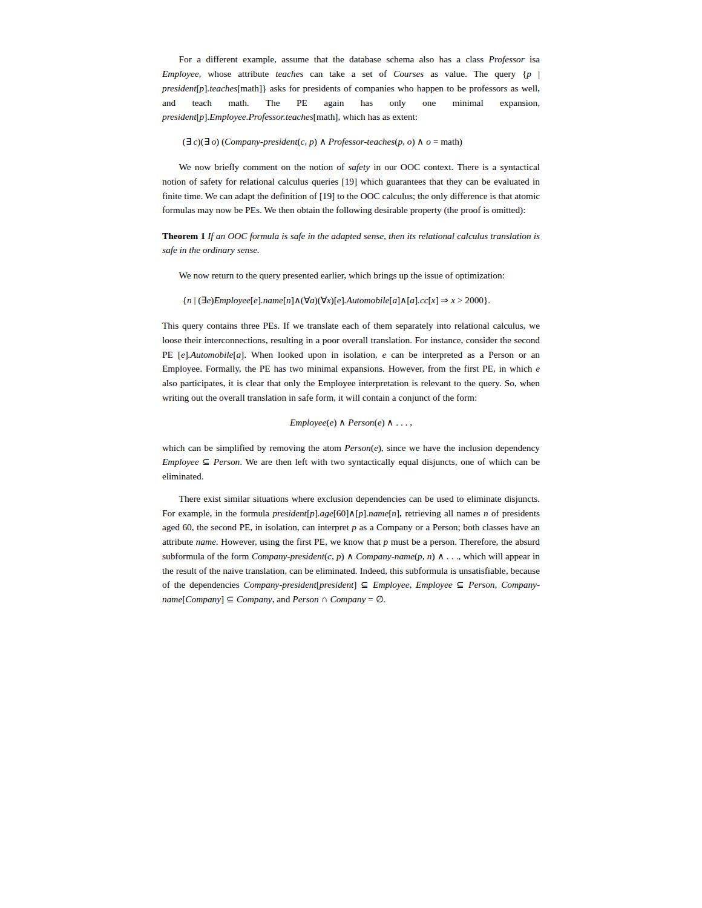For a different example, assume that the database schema also has a class Professor isa Employee, whose attribute teaches can take a set of Courses as value. The query {p | president[p].teaches[math]} asks for presidents of companies who happen to be professors as well, and teach math. The PE again has only one minimal expansion, president[p].Employee.Professor.teaches[math], which has as extent:
(∃ c)(∃ o) (Company-president(c, p) ∧ Professor-teaches(p, o) ∧ o = math)
We now briefly comment on the notion of safety in our OOC context. There is a syntactical notion of safety for relational calculus queries [19] which guarantees that they can be evaluated in finite time. We can adapt the definition of [19] to the OOC calculus; the only difference is that atomic formulas may now be PEs. We then obtain the following desirable property (the proof is omitted):
Theorem 1 If an OOC formula is safe in the adapted sense, then its relational calculus translation is safe in the ordinary sense.
We now return to the query presented earlier, which brings up the issue of optimization:
{n | (∃e)Employee[e].name[n]∧(∀a)(∀x)[e].Automobile[a]∧[a].cc[x] ⇒ x > 2000}.
This query contains three PEs. If we translate each of them separately into relational calculus, we loose their interconnections, resulting in a poor overall translation. For instance, consider the second PE [e].Automobile[a]. When looked upon in isolation, e can be interpreted as a Person or an Employee. Formally, the PE has two minimal expansions. However, from the first PE, in which e also participates, it is clear that only the Employee interpretation is relevant to the query. So, when writing out the overall translation in safe form, it will contain a conjunct of the form:
Employee(e) ∧ Person(e) ∧ . . . ,
which can be simplified by removing the atom Person(e), since we have the inclusion dependency Employee ⊆ Person. We are then left with two syntactically equal disjuncts, one of which can be eliminated.
There exist similar situations where exclusion dependencies can be used to eliminate disjuncts. For example, in the formula president[p].age[60]∧[p].name[n], retrieving all names n of presidents aged 60, the second PE, in isolation, can interpret p as a Company or a Person; both classes have an attribute name. However, using the first PE, we know that p must be a person. Therefore, the absurd subformula of the form Company-president(c, p) ∧ Company-name(p, n) ∧ . . ., which will appear in the result of the naive translation, can be eliminated. Indeed, this subformula is unsatisfiable, because of the dependencies Company-president[president] ⊆ Employee, Employee ⊆ Person, Company-name[Company] ⊆ Company, and Person ∩ Company = ∅.